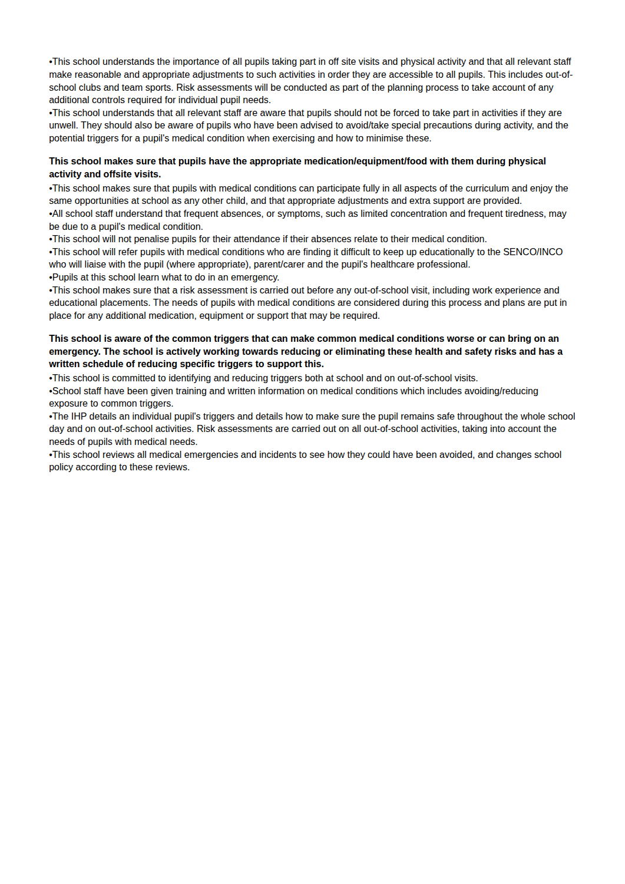•This school understands the importance of all pupils taking part in off site visits and physical activity and that all relevant staff make reasonable and appropriate adjustments to such activities in order they are accessible to all pupils. This includes out-of-school clubs and team sports. Risk assessments will be conducted as part of the planning process to take account of any additional controls required for individual pupil needs.
•This school understands that all relevant staff are aware that pupils should not be forced to take part in activities if they are unwell. They should also be aware of pupils who have been advised to avoid/take special precautions during activity, and the potential triggers for a pupil's medical condition when exercising and how to minimise these.
This school makes sure that pupils have the appropriate medication/equipment/food with them during physical activity and offsite visits.
•This school makes sure that pupils with medical conditions can participate fully in all aspects of the curriculum and enjoy the same opportunities at school as any other child, and that appropriate adjustments and extra support are provided.
•All school staff understand that frequent absences, or symptoms, such as limited concentration and frequent tiredness, may be due to a pupil's medical condition.
•This school will not penalise pupils for their attendance if their absences relate to their medical condition.
•This school will refer pupils with medical conditions who are finding it difficult to keep up educationally to the SENCO/INCO who will liaise with the pupil (where appropriate), parent/carer and the pupil's healthcare professional.
•Pupils at this school learn what to do in an emergency.
•This school makes sure that a risk assessment is carried out before any out-of-school visit, including work experience and educational placements. The needs of pupils with medical conditions are considered during this process and plans are put in place for any additional medication, equipment or support that may be required.
This school is aware of the common triggers that can make common medical conditions worse or can bring on an emergency. The school is actively working towards reducing or eliminating these health and safety risks and has a written schedule of reducing specific triggers to support this.
•This school is committed to identifying and reducing triggers both at school and on out-of-school visits.
•School staff have been given training and written information on medical conditions which includes avoiding/reducing exposure to common triggers.
•The IHP details an individual pupil's triggers and details how to make sure the pupil remains safe throughout the whole school day and on out-of-school activities. Risk assessments are carried out on all out-of-school activities, taking into account the needs of pupils with medical needs.
•This school reviews all medical emergencies and incidents to see how they could have been avoided, and changes school policy according to these reviews.